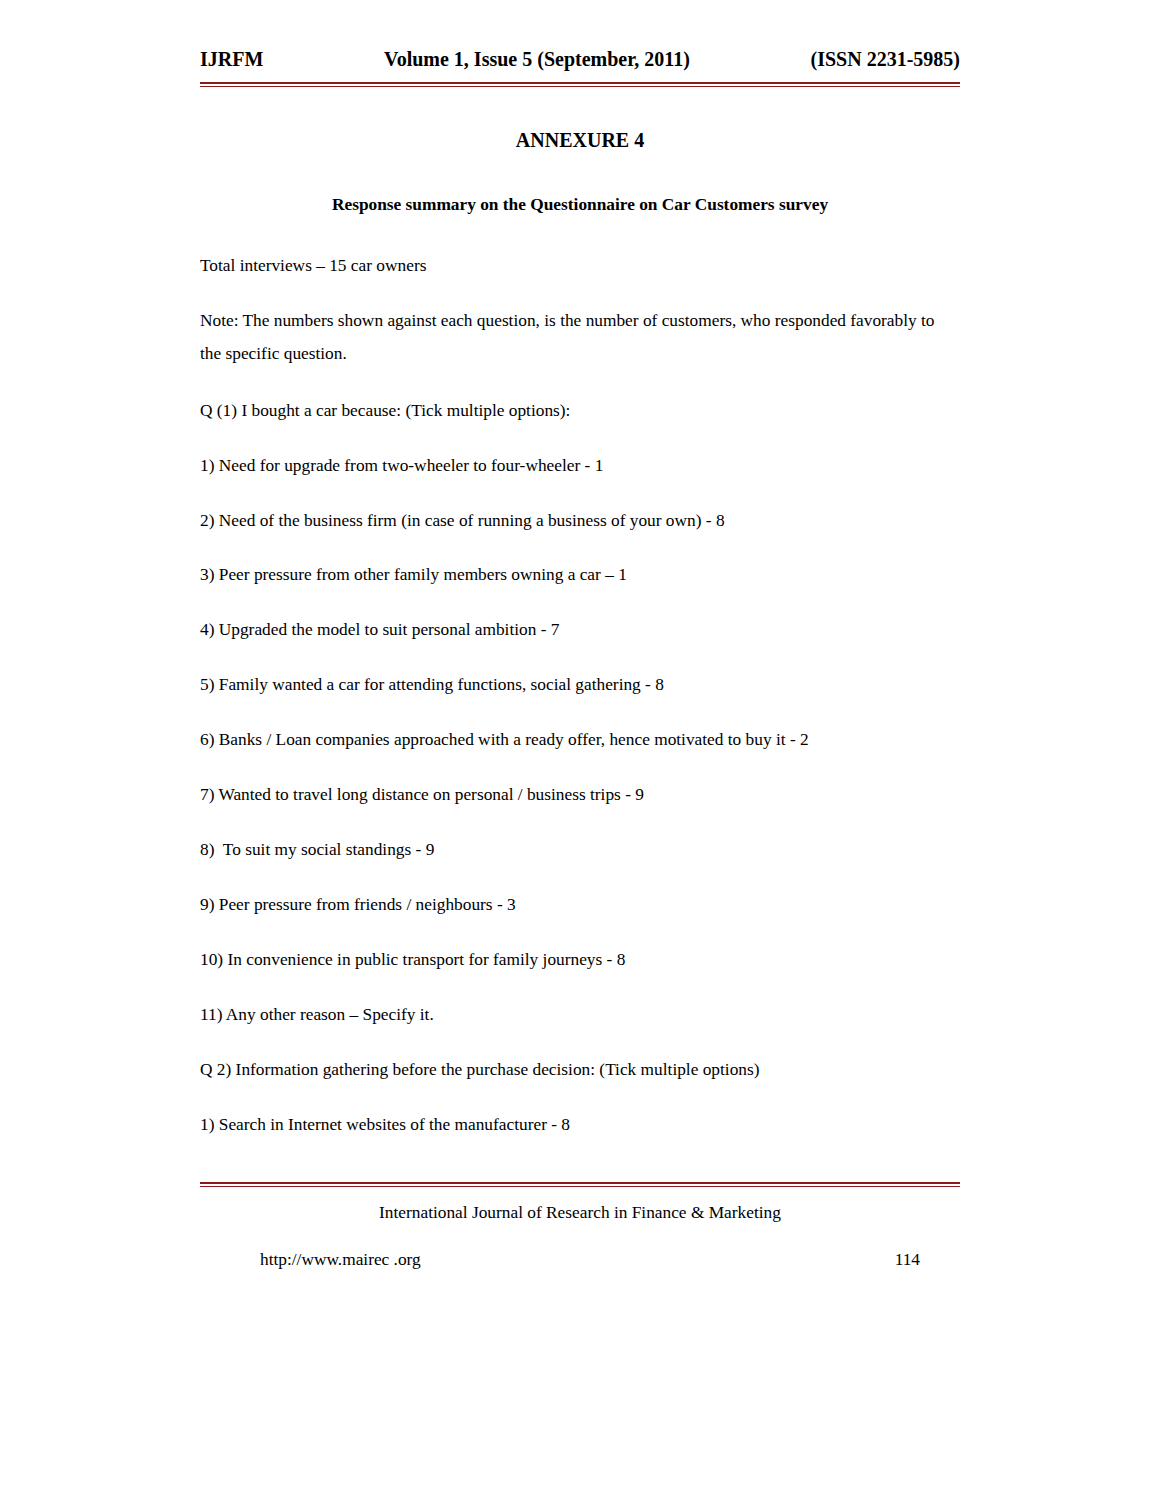IJRFM Volume 1, Issue 5 (September, 2011) (ISSN 2231-5985)
ANNEXURE 4
Response summary on the Questionnaire on Car Customers survey
Total interviews – 15 car owners
Note: The numbers shown against each question, is the number of customers, who responded favorably to the specific question.
Q (1) I bought a car because: (Tick multiple options):
1) Need for upgrade from two-wheeler to four-wheeler - 1
2) Need of the business firm (in case of running a business of your own) - 8
3) Peer pressure from other family members owning a car – 1
4) Upgraded the model to suit personal ambition - 7
5) Family wanted a car for attending functions, social gathering - 8
6) Banks / Loan companies approached with a ready offer, hence motivated to buy it - 2
7) Wanted to travel long distance on personal / business trips - 9
8) To suit my social standings - 9
9) Peer pressure from friends / neighbours - 3
10) In convenience in public transport for family journeys - 8
11) Any other reason – Specify it.
Q 2) Information gathering before the purchase decision: (Tick multiple options)
1) Search in Internet websites of the manufacturer - 8
International Journal of Research in Finance & Marketing
http://www.mairec .org 114